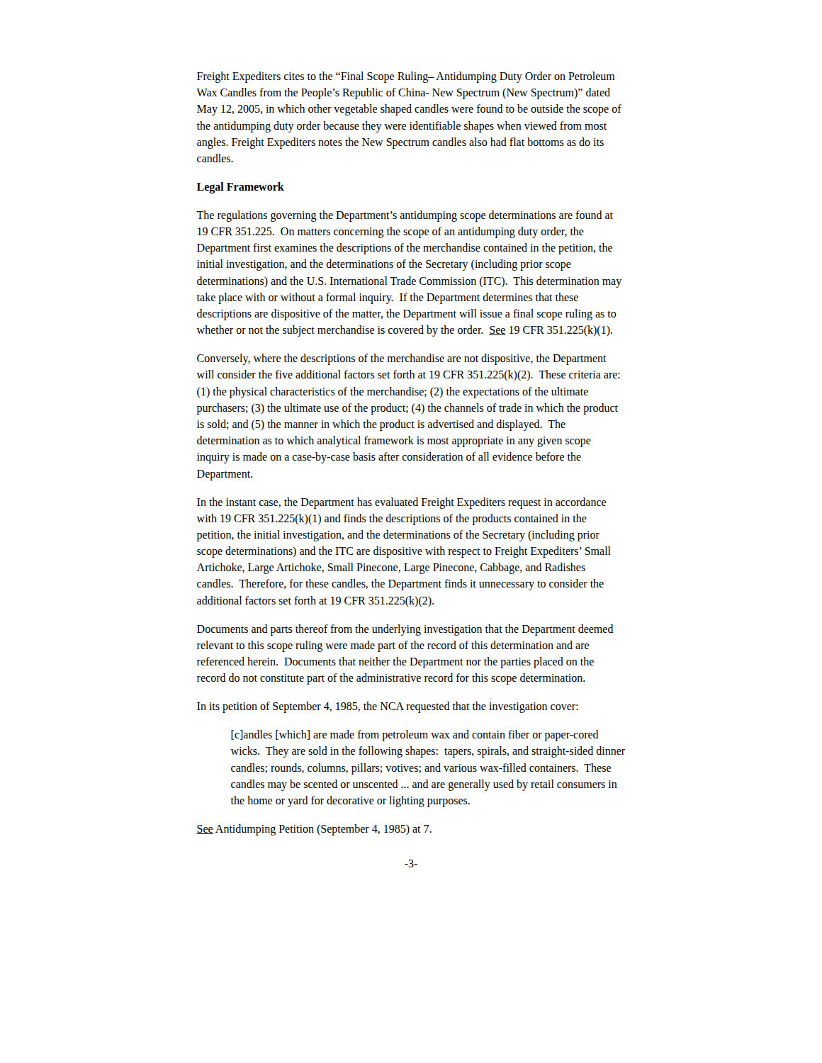Freight Expediters cites to the “Final Scope Ruling– Antidumping Duty Order on Petroleum Wax Candles from the People’s Republic of China- New Spectrum (New Spectrum)” dated May 12, 2005, in which other vegetable shaped candles were found to be outside the scope of the antidumping duty order because they were identifiable shapes when viewed from most angles. Freight Expediters notes the New Spectrum candles also had flat bottoms as do its candles.
Legal Framework
The regulations governing the Department’s antidumping scope determinations are found at 19 CFR 351.225. On matters concerning the scope of an antidumping duty order, the Department first examines the descriptions of the merchandise contained in the petition, the initial investigation, and the determinations of the Secretary (including prior scope determinations) and the U.S. International Trade Commission (ITC). This determination may take place with or without a formal inquiry. If the Department determines that these descriptions are dispositive of the matter, the Department will issue a final scope ruling as to whether or not the subject merchandise is covered by the order. See 19 CFR 351.225(k)(1).
Conversely, where the descriptions of the merchandise are not dispositive, the Department will consider the five additional factors set forth at 19 CFR 351.225(k)(2). These criteria are: (1) the physical characteristics of the merchandise; (2) the expectations of the ultimate purchasers; (3) the ultimate use of the product; (4) the channels of trade in which the product is sold; and (5) the manner in which the product is advertised and displayed. The determination as to which analytical framework is most appropriate in any given scope inquiry is made on a case-by-case basis after consideration of all evidence before the Department.
In the instant case, the Department has evaluated Freight Expediters request in accordance with 19 CFR 351.225(k)(1) and finds the descriptions of the products contained in the petition, the initial investigation, and the determinations of the Secretary (including prior scope determinations) and the ITC are dispositive with respect to Freight Expediters’ Small Artichoke, Large Artichoke, Small Pinecone, Large Pinecone, Cabbage, and Radishes candles. Therefore, for these candles, the Department finds it unnecessary to consider the additional factors set forth at 19 CFR 351.225(k)(2).
Documents and parts thereof from the underlying investigation that the Department deemed relevant to this scope ruling were made part of the record of this determination and are referenced herein. Documents that neither the Department nor the parties placed on the record do not constitute part of the administrative record for this scope determination.
In its petition of September 4, 1985, the NCA requested that the investigation cover:
[c]andles [which] are made from petroleum wax and contain fiber or paper-cored wicks. They are sold in the following shapes: tapers, spirals, and straight-sided dinner candles; rounds, columns, pillars; votives; and various wax-filled containers. These candles may be scented or unscented ... and are generally used by retail consumers in the home or yard for decorative or lighting purposes.
See Antidumping Petition (September 4, 1985) at 7.
-3-